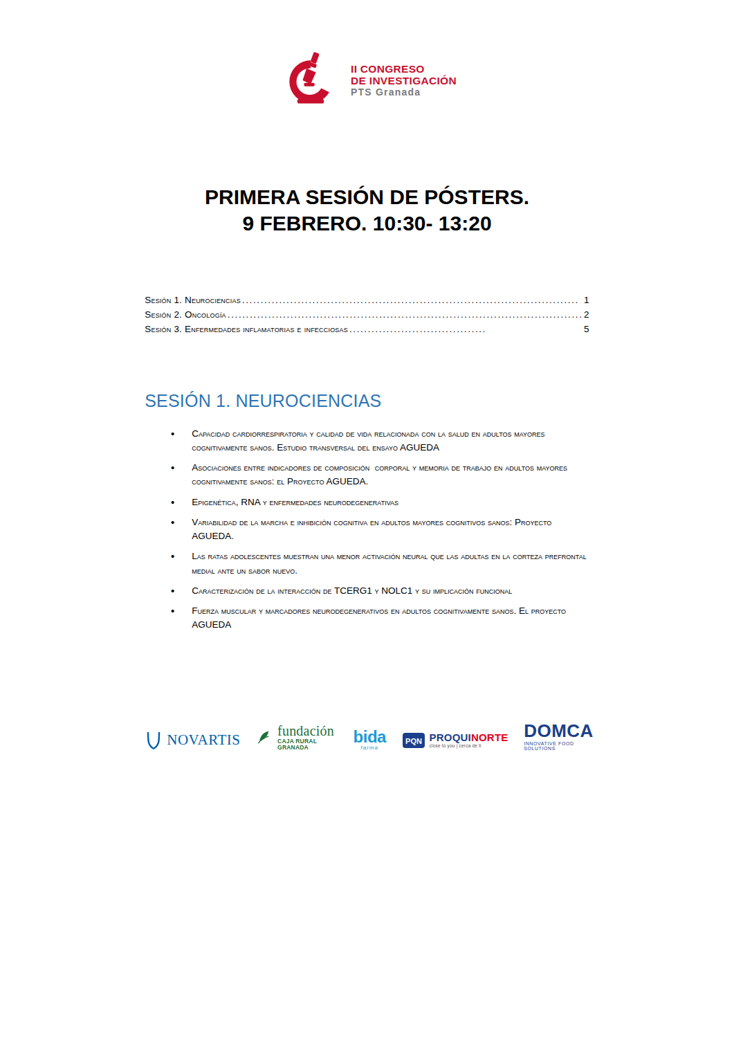II Congreso
de Investigación
PTS Granada
PRIMERA SESIÓN DE PÓSTERS. 9 FEBRERO. 10:30- 13:20
Sesión 1. Neurociencias ........................................................................................... 1
Sesión 2. Oncología .................................................................................................. 2
Sesión 3. Enfermedades inflamatorias e infecciosas ..................................... 5
SESIÓN 1. NEUROCIENCIAS
Capacidad cardiorrespiratoria y calidad de vida relacionada con la salud en adultos mayores cognitivamente sanos. Estudio transversal del ensayo AGUEDA
Asociaciones entre indicadores de composición corporal y memoria de trabajo en adultos mayores cognitivamente sanos: el Proyecto AGUEDA.
Epigenética, RNA y enfermedades neurodegenerativas
Variabilidad de la marcha e inhibición cognitiva en adultos mayores cognitivos sanos: Proyecto AGUEDA.
Las ratas adolescentes muestran una menor activación neural que las adultas en la corteza prefrontal medial ante un sabor nuevo.
Caracterización de la interacción de TCERG1 y NOLC1 y su implicación funcional
Fuerza muscular y marcadores neurodegenerativos en adultos cognitivamente sanos. El proyecto AGUEDA
NOVARTIS
fundación
CAJA RURAL GRANADA
bida
farma
PQN
PROQUI NORTE
close to you | cerca de ti
DOMCA
INNOVATIVE FOOD SOLUTIONS